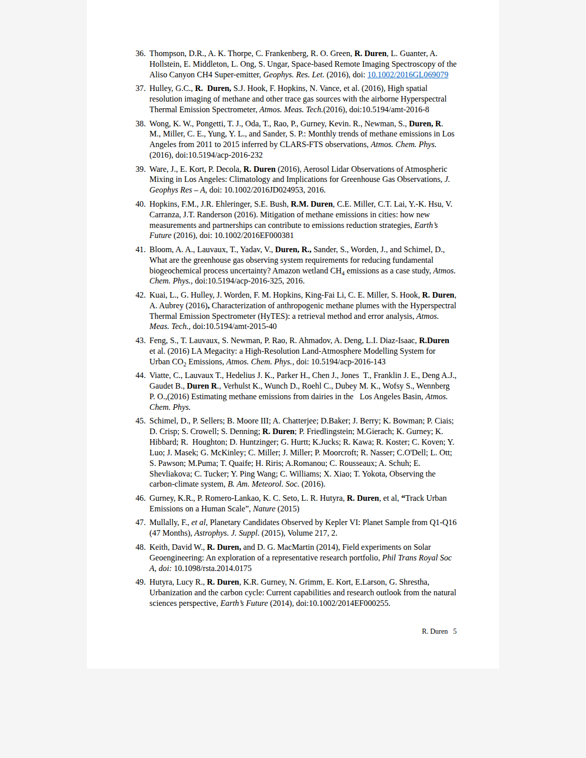Thompson, D.R., A. K. Thorpe, C. Frankenberg, R. O. Green, R. Duren, L. Guanter, A. Hollstein, E. Middleton, L. Ong, S. Ungar, Space-based Remote Imaging Spectroscopy of the Aliso Canyon CH4 Super-emitter, Geophys. Res. Let. (2016), doi: 10.1002/2016GL069079
Hulley, G.C., R. Duren, S.J. Hook, F. Hopkins, N. Vance, et al. (2016), High spatial resolution imaging of methane and other trace gas sources with the airborne Hyperspectral Thermal Emission Spectrometer, Atmos. Meas. Tech.(2016), doi:10.5194/amt-2016-8
Wong, K. W., Pongetti, T. J., Oda, T., Rao, P., Gurney, Kevin. R., Newman, S., Duren, R. M., Miller, C. E., Yung, Y. L., and Sander, S. P.: Monthly trends of methane emissions in Los Angeles from 2011 to 2015 inferred by CLARS-FTS observations, Atmos. Chem. Phys. (2016), doi:10.5194/acp-2016-232
Ware, J., E. Kort, P. Decola, R. Duren (2016), Aerosol Lidar Observations of Atmospheric Mixing in Los Angeles: Climatology and Implications for Greenhouse Gas Observations, J. Geophys Res – A, doi: 10.1002/2016JD024953, 2016.
Hopkins, F.M., J.R. Ehleringer, S.E. Bush, R.M. Duren, C.E. Miller, C.T. Lai, Y.-K. Hsu, V. Carranza, J.T. Randerson (2016). Mitigation of methane emissions in cities: how new measurements and partnerships can contribute to emissions reduction strategies, Earth’s Future (2016), doi: 10.1002/2016EF000381
Bloom, A. A., Lauvaux, T., Yadav, V., Duren, R., Sander, S., Worden, J., and Schimel, D., What are the greenhouse gas observing system requirements for reducing fundamental biogeochemical process uncertainty? Amazon wetland CH4 emissions as a case study, Atmos. Chem. Phys., doi:10.5194/acp-2016-325, 2016.
Kuai, L., G. Hulley, J. Worden, F. M. Hopkins, King-Fai Li, C. E. Miller, S. Hook, R. Duren, A. Aubrey (2016), Characterization of anthropogenic methane plumes with the Hyperspectral Thermal Emission Spectrometer (HyTES): a retrieval method and error analysis, Atmos. Meas. Tech., doi:10.5194/amt-2015-40
Feng, S., T. Lauvaux, S. Newman, P. Rao, R. Ahmadov, A. Deng, L.I. Diaz-Isaac, R.Duren et al. (2016) LA Megacity: a High-Resolution Land-Atmosphere Modelling System for Urban CO2 Emissions, Atmos. Chem. Phys., doi: 10.5194/acp-2016-143
Viatte, C., Lauvaux T., Hedelius J. K., Parker H., Chen J., Jones T., Franklin J. E., Deng A.J., Gaudet B., Duren R., Verhulst K., Wunch D., Roehl C., Dubey M. K., Wofsy S., Wennberg P. O.,(2016) Estimating methane emissions from dairies in the Los Angeles Basin, Atmos. Chem. Phys.
Schimel, D., P. Sellers; B. Moore III; A. Chatterjee; D.Baker; J. Berry; K. Bowman; P. Ciais; D. Crisp; S. Crowell; S. Denning; R. Duren; P. Friedlingstein; M.Gierach; K. Gurney; K. Hibbard; R. Houghton; D. Huntzinger; G. Hurtt; K.Jucks; R. Kawa; R. Koster; C. Koven; Y. Luo; J. Masek; G. McKinley; C. Miller; J. Miller; P. Moorcroft; R. Nasser; C.O'Dell; L. Ott; S. Pawson; M.Puma; T. Quaife; H. Riris; A.Romanou; C. Rousseaux; A. Schuh; E. Shevliakova; C. Tucker; Y. Ping Wang; C. Williams; X. Xiao; T. Yokota, Observing the carbon-climate system, B. Am. Meteorol. Soc. (2016).
Gurney, K.R., P. Romero-Lankao, K. C. Seto, L. R. Hutyra, R. Duren, et al, “Track Urban Emissions on a Human Scale”, Nature (2015)
Mullally, F., et al, Planetary Candidates Observed by Kepler VI: Planet Sample from Q1-Q16 (47 Months), Astrophys. J. Suppl. (2015), Volume 217, 2.
Keith, David W., R. Duren, and D. G. MacMartin (2014), Field experiments on Solar Geoengineering: An exploration of a representative research portfolio, Phil Trans Royal Soc A, doi: 10.1098/rsta.2014.0175
Hutyra, Lucy R., R. Duren, K.R. Gurney, N. Grimm, E. Kort, E.Larson, G. Shrestha, Urbanization and the carbon cycle: Current capabilities and research outlook from the natural sciences perspective, Earth’s Future (2014), doi:10.1002/2014EF000255.
R. Duren 5